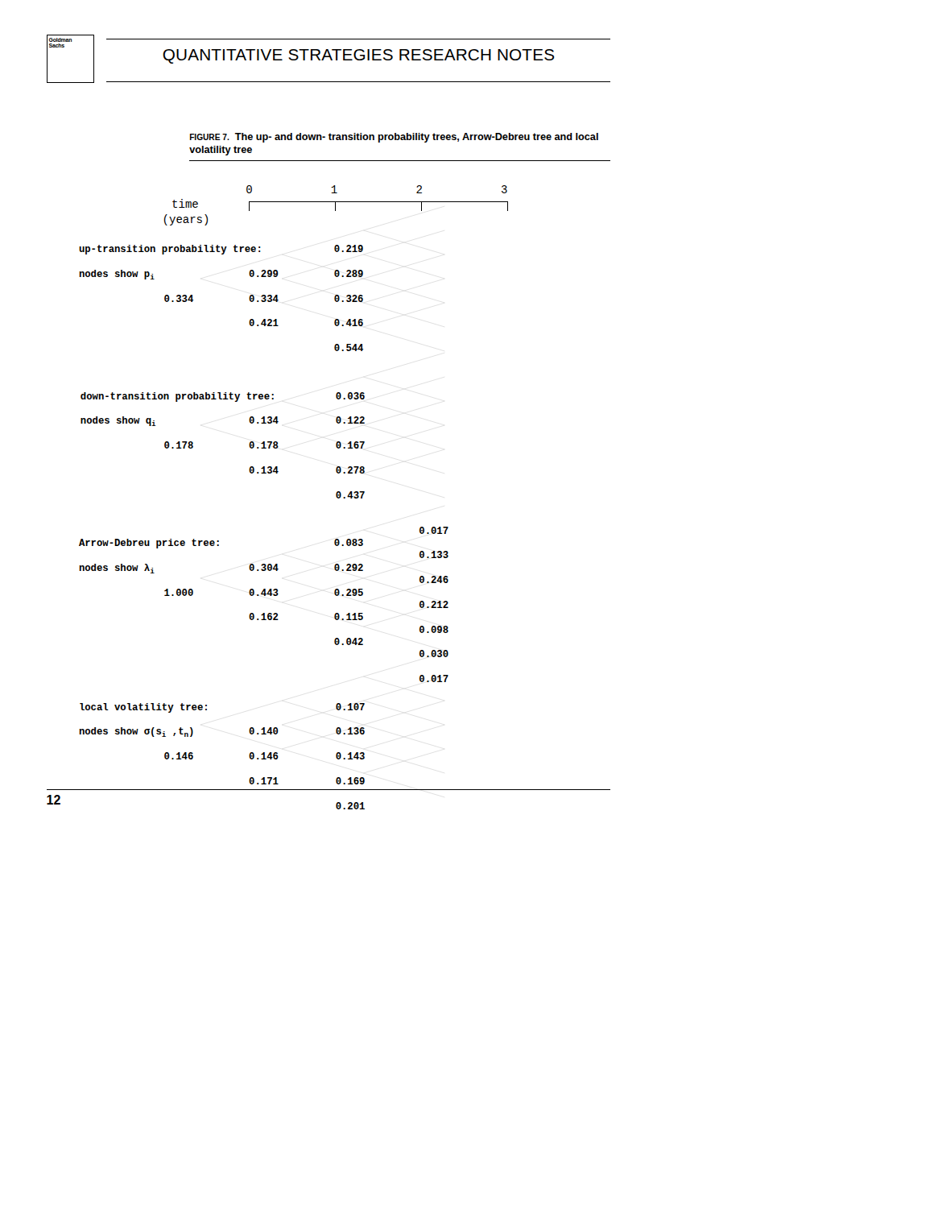Goldman
Sachs
QUANTITATIVE STRATEGIES RESEARCH NOTES
FIGURE 7. The up- and down- transition probability trees, Arrow-Debreu tree and local volatility tree
0
1
2
3
time
(years)
up-transition probability tree:
nodes show pi
0.334
0.299
0.334
0.421
0.219
0.289
0.326
0.416
0.544
down-transition probability tree:
nodes show qi
0.178
0.134
0.178
0.134
0.036
0.122
0.167
0.278
0.437
Arrow-Debreu price tree:
nodes show λi
1.000
0.304
0.443
0.162
0.083
0.292
0.295
0.115
0.042
0.017
0.133
0.246
0.212
0.098
0.030
0.017
local volatility tree:
nodes show σ(si ,tn)
0.146
0.140
0.146
0.171
0.107
0.136
0.143
0.169
0.201
12